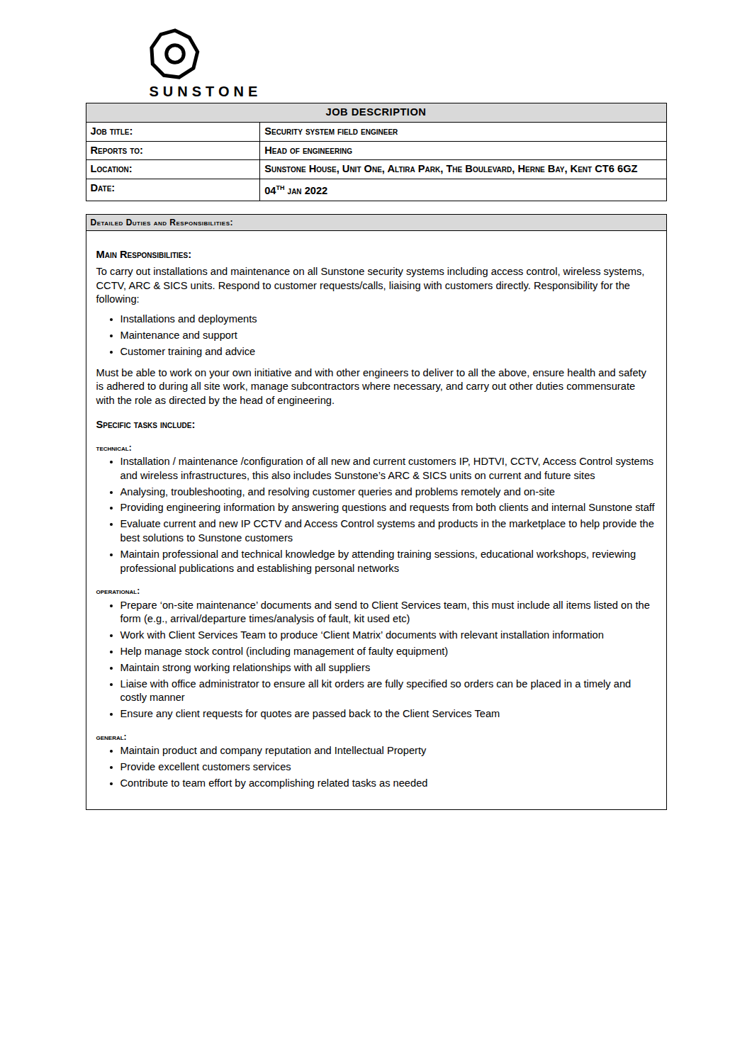SUNSTONE
| JOB DESCRIPTION |
| --- |
| Job Title: | Security system field engineer |
| Reports To: | Head of engineering |
| Location: | Sunstone House, Unit One, Altira Park, The Boulevard, Herne Bay, Kent CT6 6GZ |
| Date: | 04 th jan 2022 |
Detailed Duties and Responsibilities:
Main Responsibilities:
To carry out installations and maintenance on all Sunstone security systems including access control, wireless systems, CCTV, ARC & SICS units. Respond to customer requests/calls, liaising with customers directly. Responsibility for the following:
Installations and deployments
Maintenance and support
Customer training and advice
Must be able to work on your own initiative and with other engineers to deliver to all the above, ensure health and safety is adhered to during all site work, manage subcontractors where necessary, and carry out other duties commensurate with the role as directed by the head of engineering.
Specific tasks include:
technical:
Installation / maintenance /configuration of all new and current customers IP, HDTVI, CCTV, Access Control systems and wireless infrastructures, this also includes Sunstone’s ARC & SICS units on current and future sites
Analysing, troubleshooting, and resolving customer queries and problems remotely and on-site
Providing engineering information by answering questions and requests from both clients and internal Sunstone staff
Evaluate current and new IP CCTV and Access Control systems and products in the marketplace to help provide the best solutions to Sunstone customers
Maintain professional and technical knowledge by attending training sessions, educational workshops, reviewing professional publications and establishing personal networks
operational:
Prepare ‘on-site maintenance’ documents and send to Client Services team, this must include all items listed on the form (e.g., arrival/departure times/analysis of fault, kit used etc)
Work with Client Services Team to produce ‘Client Matrix’ documents with relevant installation information
Help manage stock control (including management of faulty equipment)
Maintain strong working relationships with all suppliers
Liaise with office administrator to ensure all kit orders are fully specified so orders can be placed in a timely and costly manner
Ensure any client requests for quotes are passed back to the Client Services Team
general:
Maintain product and company reputation and Intellectual Property
Provide excellent customers services
Contribute to team effort by accomplishing related tasks as needed